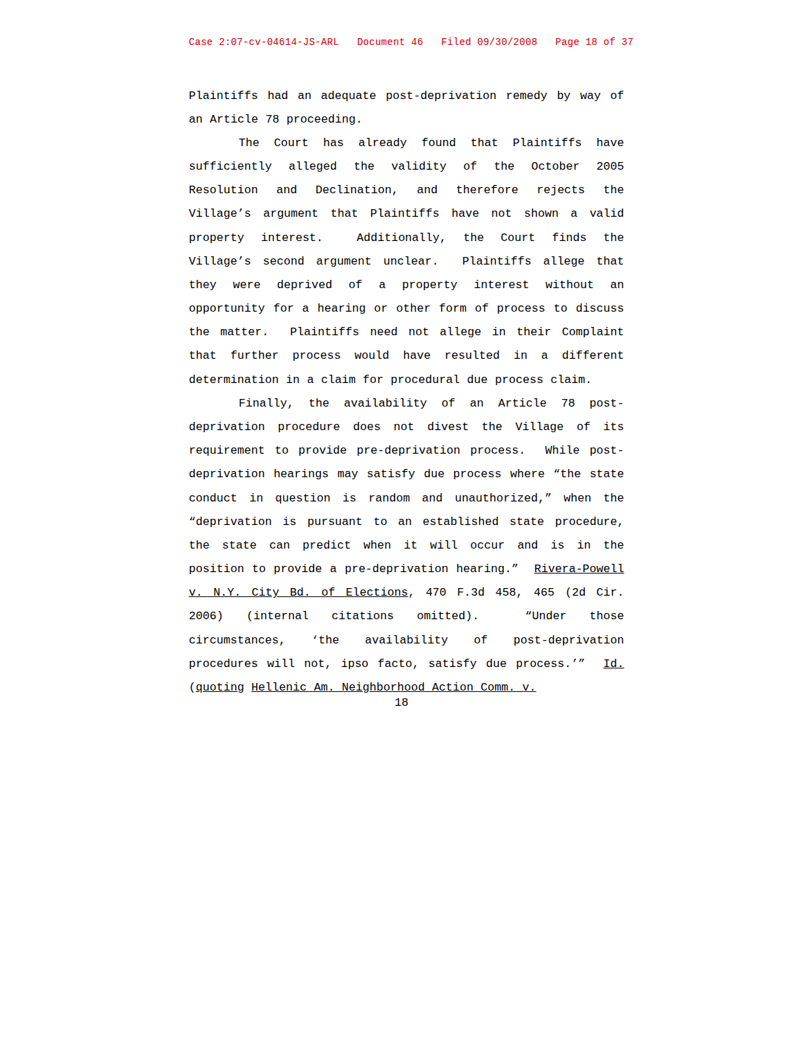Case 2:07-cv-04614-JS-ARL Document 46 Filed 09/30/2008 Page 18 of 37
Plaintiffs had an adequate post-deprivation remedy by way of an Article 78 proceeding.
The Court has already found that Plaintiffs have sufficiently alleged the validity of the October 2005 Resolution and Declination, and therefore rejects the Village’s argument that Plaintiffs have not shown a valid property interest. Additionally, the Court finds the Village’s second argument unclear. Plaintiffs allege that they were deprived of a property interest without an opportunity for a hearing or other form of process to discuss the matter. Plaintiffs need not allege in their Complaint that further process would have resulted in a different determination in a claim for procedural due process claim.
Finally, the availability of an Article 78 post-deprivation procedure does not divest the Village of its requirement to provide pre-deprivation process. While post-deprivation hearings may satisfy due process where “the state conduct in question is random and unauthorized,” when the “deprivation is pursuant to an established state procedure, the state can predict when it will occur and is in the position to provide a pre-deprivation hearing.” Rivera-Powell v. N.Y. City Bd. of Elections, 470 F.3d 458, 465 (2d Cir. 2006) (internal citations omitted). “Under those circumstances, ‘the availability of post-deprivation procedures will not, ipso facto, satisfy due process.’” Id. (quoting Hellenic Am. Neighborhood Action Comm. v.
18